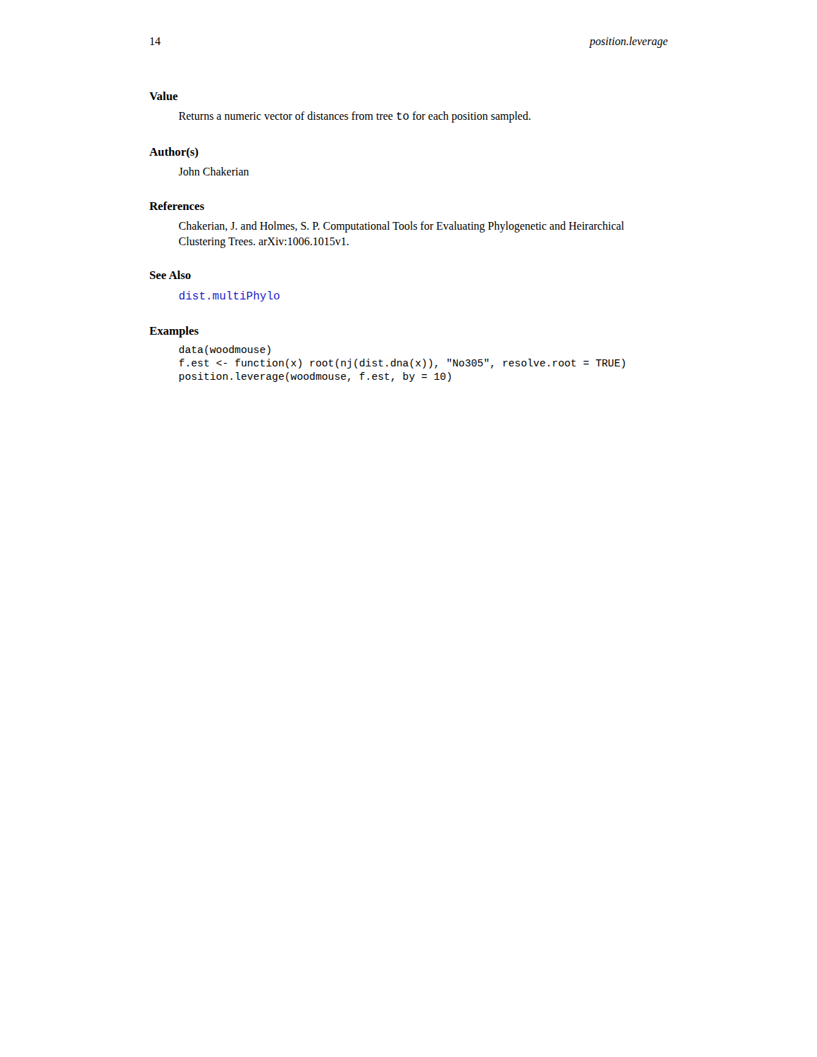14 position.leverage
Value
Returns a numeric vector of distances from tree to for each position sampled.
Author(s)
John Chakerian
References
Chakerian, J. and Holmes, S. P. Computational Tools for Evaluating Phylogenetic and Heirarchical Clustering Trees. arXiv:1006.1015v1.
See Also
dist.multiPhylo
Examples
data(woodmouse)
f.est <- function(x) root(nj(dist.dna(x)), "No305", resolve.root = TRUE)
position.leverage(woodmouse, f.est, by = 10)